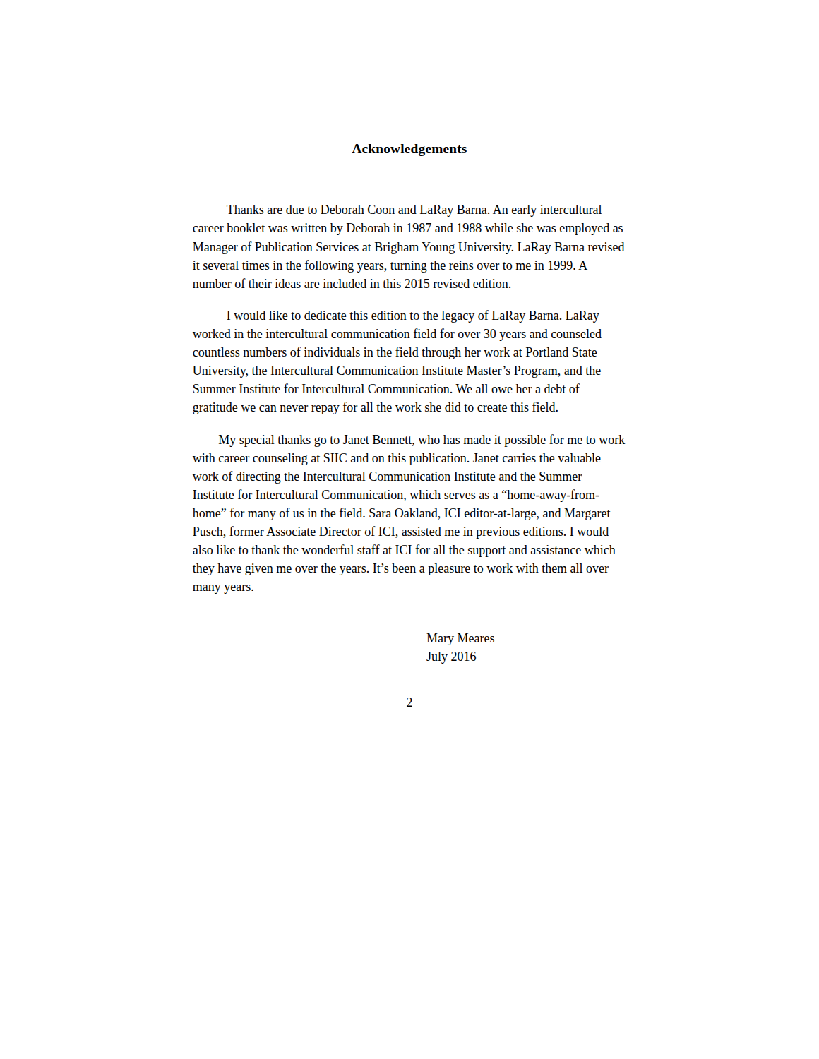Acknowledgements
Thanks are due to Deborah Coon and LaRay Barna. An early intercultural career booklet was written by Deborah in 1987 and 1988 while she was employed as Manager of Publication Services at Brigham Young University. LaRay Barna revised it several times in the following years, turning the reins over to me in 1999. A number of their ideas are included in this 2015 revised edition.
I would like to dedicate this edition to the legacy of LaRay Barna. LaRay worked in the intercultural communication field for over 30 years and counseled countless numbers of individuals in the field through her work at Portland State University, the Intercultural Communication Institute Master’s Program, and the Summer Institute for Intercultural Communication. We all owe her a debt of gratitude we can never repay for all the work she did to create this field.
My special thanks go to Janet Bennett, who has made it possible for me to work with career counseling at SIIC and on this publication. Janet carries the valuable work of directing the Intercultural Communication Institute and the Summer Institute for Intercultural Communication, which serves as a “home-away-from-home” for many of us in the field. Sara Oakland, ICI editor-at-large, and Margaret Pusch, former Associate Director of ICI, assisted me in previous editions. I would also like to thank the wonderful staff at ICI for all the support and assistance which they have given me over the years. It’s been a pleasure to work with them all over many years.
Mary Meares
July 2016
2